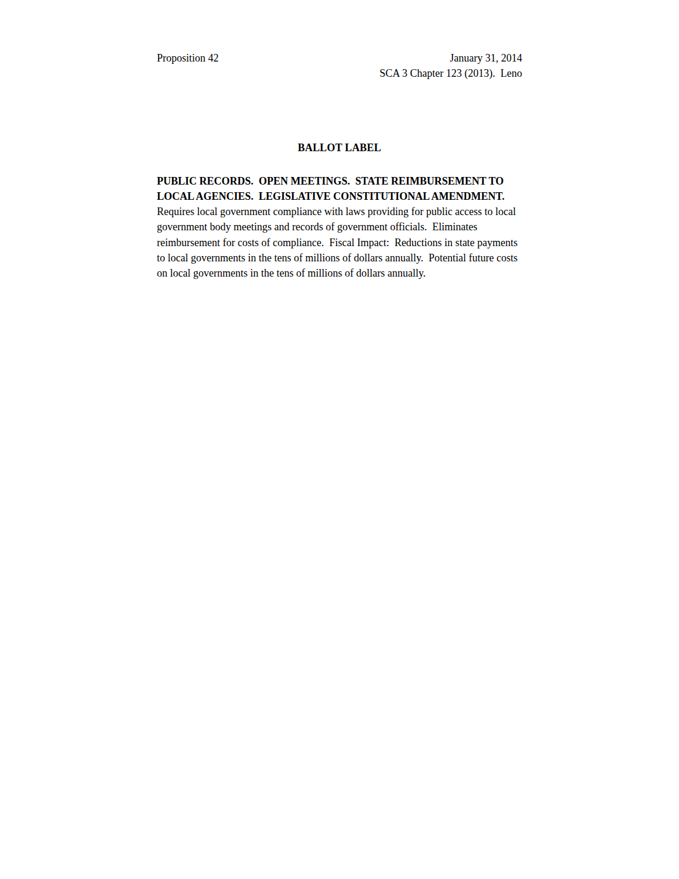Proposition 42
January 31, 2014 SCA 3 Chapter 123 (2013). Leno
BALLOT LABEL
PUBLIC RECORDS. OPEN MEETINGS. STATE REIMBURSEMENT TO LOCAL AGENCIES. LEGISLATIVE CONSTITUTIONAL AMENDMENT. Requires local government compliance with laws providing for public access to local government body meetings and records of government officials. Eliminates reimbursement for costs of compliance. Fiscal Impact: Reductions in state payments to local governments in the tens of millions of dollars annually. Potential future costs on local governments in the tens of millions of dollars annually.